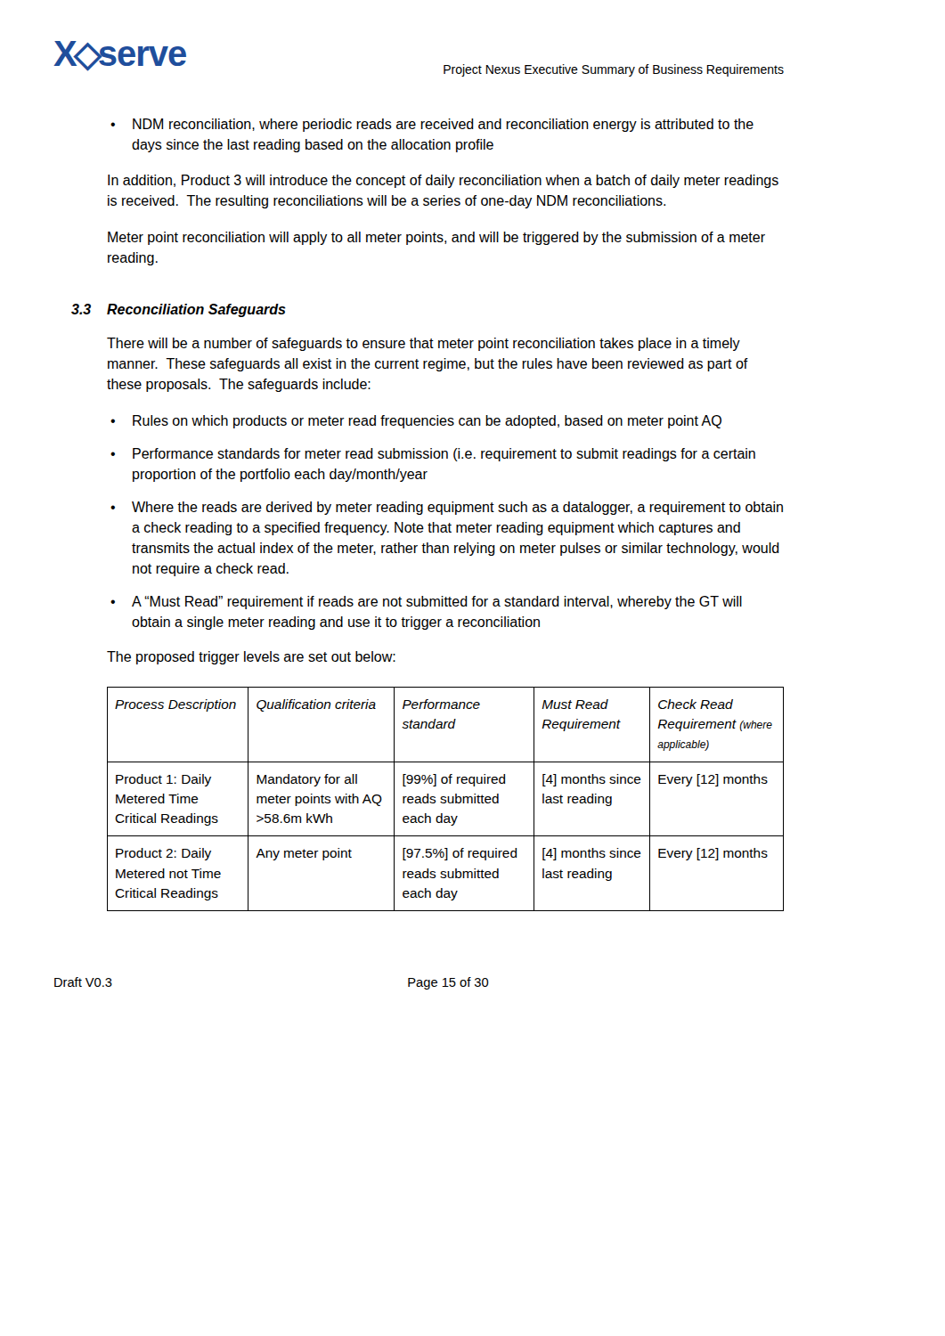X◇serve
Project Nexus Executive Summary of Business Requirements
NDM reconciliation, where periodic reads are received and reconciliation energy is attributed to the days since the last reading based on the allocation profile
In addition, Product 3 will introduce the concept of daily reconciliation when a batch of daily meter readings is received. The resulting reconciliations will be a series of one-day NDM reconciliations.
Meter point reconciliation will apply to all meter points, and will be triggered by the submission of a meter reading.
3.3 Reconciliation Safeguards
There will be a number of safeguards to ensure that meter point reconciliation takes place in a timely manner. These safeguards all exist in the current regime, but the rules have been reviewed as part of these proposals. The safeguards include:
Rules on which products or meter read frequencies can be adopted, based on meter point AQ
Performance standards for meter read submission (i.e. requirement to submit readings for a certain proportion of the portfolio each day/month/year
Where the reads are derived by meter reading equipment such as a datalogger, a requirement to obtain a check reading to a specified frequency. Note that meter reading equipment which captures and transmits the actual index of the meter, rather than relying on meter pulses or similar technology, would not require a check read.
A “Must Read” requirement if reads are not submitted for a standard interval, whereby the GT will obtain a single meter reading and use it to trigger a reconciliation
The proposed trigger levels are set out below:
| Process Description | Qualification criteria | Performance standard | Must Read Requirement | Check Read Requirement (where applicable) |
| --- | --- | --- | --- | --- |
| Product 1: Daily Metered Time Critical Readings | Mandatory for all meter points with AQ >58.6m kWh | [99%] of required reads submitted each day | [4] months since last reading | Every [12] months |
| Product 2: Daily Metered not Time Critical Readings | Any meter point | [97.5%] of required reads submitted each day | [4] months since last reading | Every [12] months |
Draft V0.3
Page 15 of 30